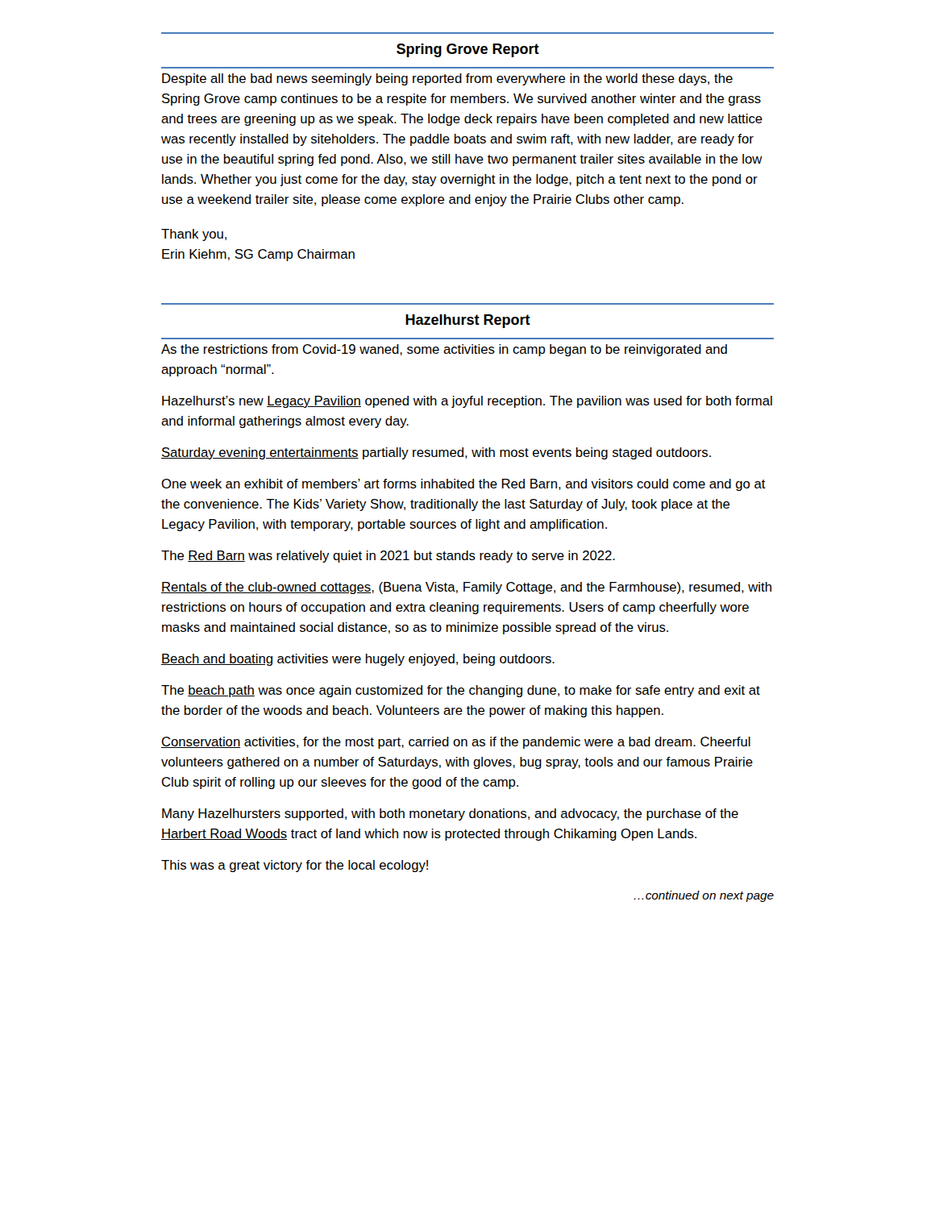Spring Grove Report
Despite all the bad news seemingly being reported from everywhere in the world these days, the Spring Grove camp continues to be a respite for members. We survived another winter and the grass and trees are greening up as we speak. The lodge deck repairs have been completed and new lattice was recently installed by siteholders. The paddle boats and swim raft, with new ladder, are ready for use in the beautiful spring fed pond. Also, we still have two permanent trailer sites available in the low lands. Whether you just come for the day, stay overnight in the lodge, pitch a tent next to the pond or use a weekend trailer site, please come explore and enjoy the Prairie Clubs other camp.
Thank you, Erin Kiehm, SG Camp Chairman
Hazelhurst Report
As the restrictions from Covid-19 waned, some activities in camp began to be reinvigorated and approach “normal”.
Hazelhurst’s new Legacy Pavilion opened with a joyful reception. The pavilion was used for both formal and informal gatherings almost every day.
Saturday evening entertainments partially resumed, with most events being staged outdoors.
One week an exhibit of members’ art forms inhabited the Red Barn, and visitors could come and go at the convenience. The Kids’ Variety Show, traditionally the last Saturday of July, took place at the Legacy Pavilion, with temporary, portable sources of light and amplification.
The Red Barn was relatively quiet in 2021 but stands ready to serve in 2022.
Rentals of the club-owned cottages, (Buena Vista, Family Cottage, and the Farmhouse), resumed, with restrictions on hours of occupation and extra cleaning requirements. Users of camp cheerfully wore masks and maintained social distance, so as to minimize possible spread of the virus.
Beach and boating activities were hugely enjoyed, being outdoors.
The beach path was once again customized for the changing dune, to make for safe entry and exit at the border of the woods and beach. Volunteers are the power of making this happen.
Conservation activities, for the most part, carried on as if the pandemic were a bad dream. Cheerful volunteers gathered on a number of Saturdays, with gloves, bug spray, tools and our famous Prairie Club spirit of rolling up our sleeves for the good of the camp.
Many Hazelhursters supported, with both monetary donations, and advocacy, the purchase of the Harbert Road Woods tract of land which now is protected through Chikaming Open Lands.
This was a great victory for the local ecology!
…continued on next page